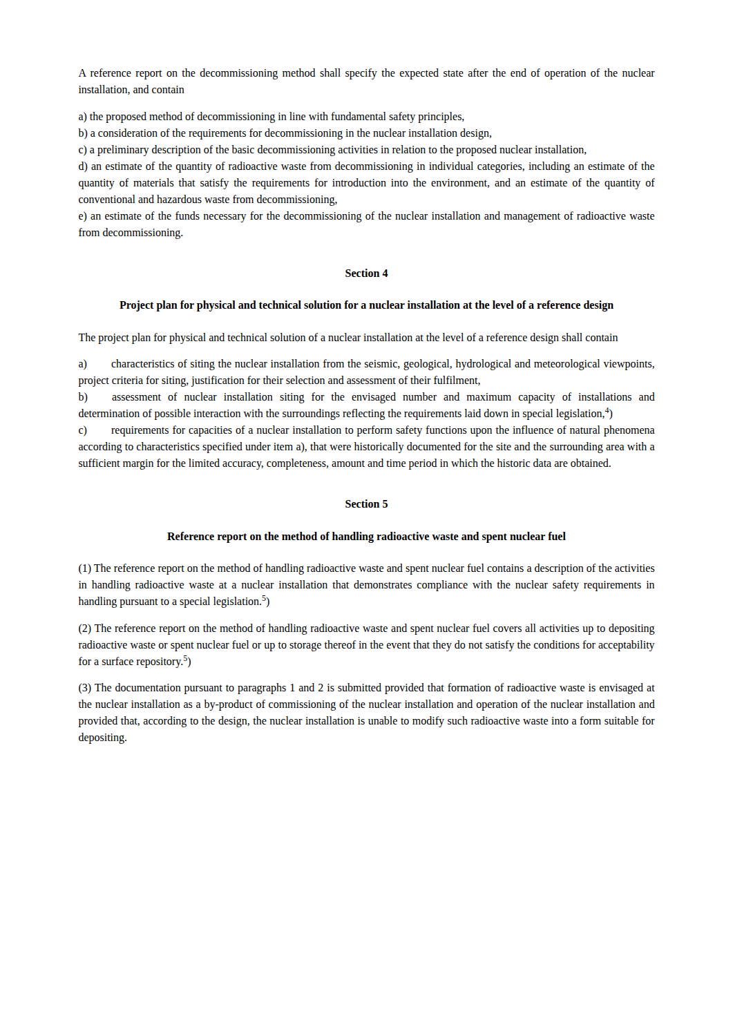A reference report on the decommissioning method shall specify the expected state after the end of operation of the nuclear installation, and contain
a) the proposed method of decommissioning in line with fundamental safety principles,
b) a consideration of the requirements for decommissioning in the nuclear installation design,
c) a preliminary description of the basic decommissioning activities in relation to the proposed nuclear installation,
d) an estimate of the quantity of radioactive waste from decommissioning in individual categories, including an estimate of the quantity of materials that satisfy the requirements for introduction into the environment, and an estimate of the quantity of conventional and hazardous waste from decommissioning,
e) an estimate of the funds necessary for the decommissioning of the nuclear installation and management of radioactive waste from decommissioning.
Section 4
Project plan for physical and technical solution for a nuclear installation at the level of a reference design
The project plan for physical and technical solution of a nuclear installation at the level of a reference design shall contain
a) characteristics of siting the nuclear installation from the seismic, geological, hydrological and meteorological viewpoints, project criteria for siting, justification for their selection and assessment of their fulfilment,
b) assessment of nuclear installation siting for the envisaged number and maximum capacity of installations and determination of possible interaction with the surroundings reflecting the requirements laid down in special legislation,4)
c) requirements for capacities of a nuclear installation to perform safety functions upon the influence of natural phenomena according to characteristics specified under item a), that were historically documented for the site and the surrounding area with a sufficient margin for the limited accuracy, completeness, amount and time period in which the historic data are obtained.
Section 5
Reference report on the method of handling radioactive waste and spent nuclear fuel
(1) The reference report on the method of handling radioactive waste and spent nuclear fuel contains a description of the activities in handling radioactive waste at a nuclear installation that demonstrates compliance with the nuclear safety requirements in handling pursuant to a special legislation.5)
(2) The reference report on the method of handling radioactive waste and spent nuclear fuel covers all activities up to depositing radioactive waste or spent nuclear fuel or up to storage thereof in the event that they do not satisfy the conditions for acceptability for a surface repository.5)
(3) The documentation pursuant to paragraphs 1 and 2 is submitted provided that formation of radioactive waste is envisaged at the nuclear installation as a by-product of commissioning of the nuclear installation and operation of the nuclear installation and provided that, according to the design, the nuclear installation is unable to modify such radioactive waste into a form suitable for depositing.